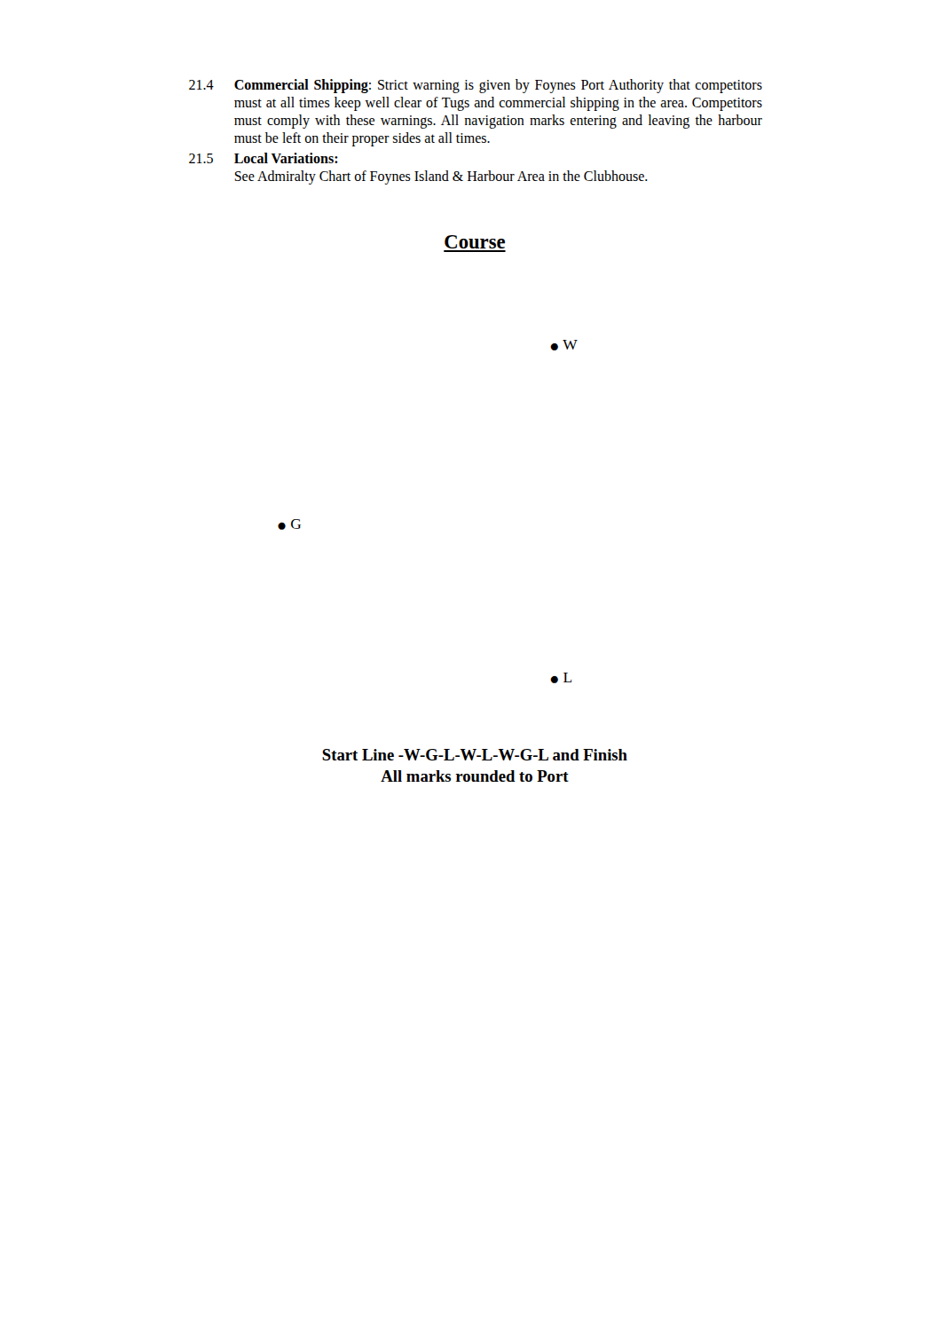21.4
Commercial Shipping: Strict warning is given by Foynes Port Authority that competitors must at all times keep well clear of Tugs and commercial shipping in the area. Competitors must comply with these warnings. All navigation marks entering and leaving the harbour must be left on their proper sides at all times.
21.5
Local Variations:
See Admiralty Chart of Foynes Island & Harbour Area in the Clubhouse.
Course
● W
● G
● L
Start Line -W-G-L-W-L-W-G-L and Finish
All marks rounded to Port